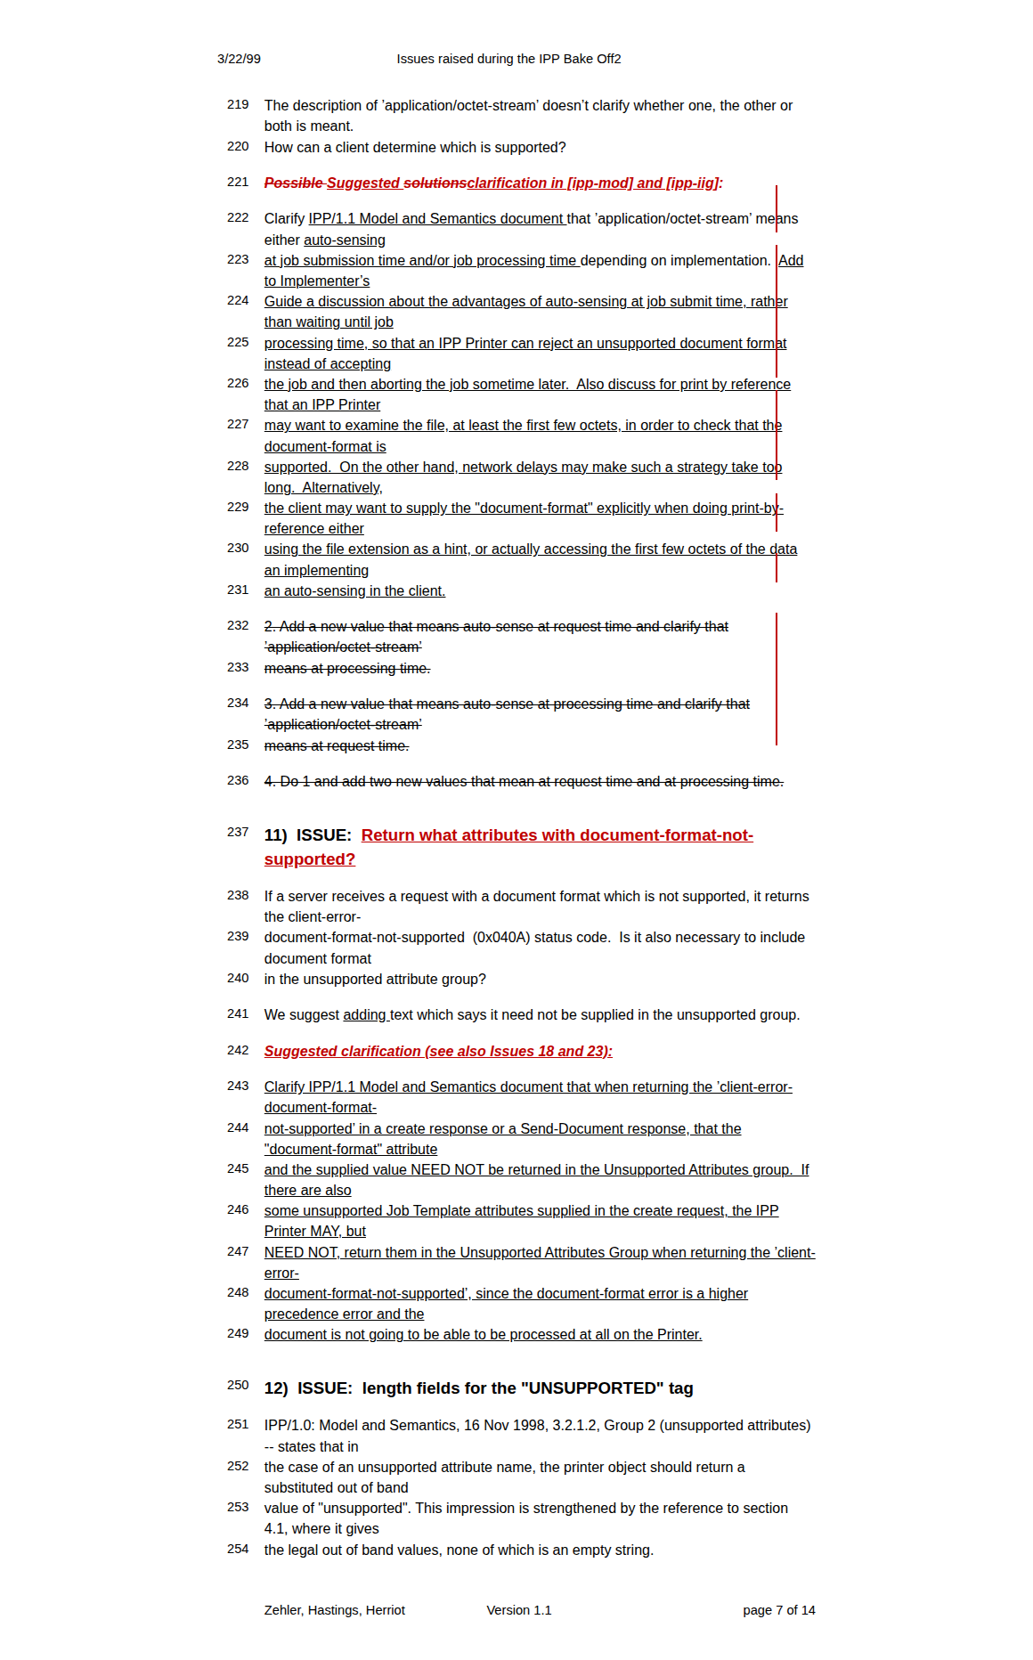3/22/99
Issues raised during the IPP Bake Off2
219
The description of ’application/octet-stream’ doesn’t clarify whether one, the other or both is meant.
220
How can a client determine which is supported?
221
Possible Suggested solutions clarification in [ipp-mod] and [ipp-iig]:
222
Clarify IPP/1.1 Model and Semantics document that ’application/octet-stream’ means either auto-sensing
223
at job submission time and/or job processing time depending on implementation. Add to Implementer’s
224
Guide a discussion about the advantages of auto-sensing at job submit time, rather than waiting until job
225
processing time, so that an IPP Printer can reject an unsupported document format instead of accepting
226
the job and then aborting the job sometime later. Also discuss for print by reference that an IPP Printer
227
may want to examine the file, at least the first few octets, in order to check that the document-format is
228
supported. On the other hand, network delays may make such a strategy take too long. Alternatively,
229
the client may want to supply the "document-format" explicitly when doing print-by-reference either
230
using the file extension as a hint, or actually accessing the first few octets of the data an implementing
231
an auto-sensing in the client.
232
2. Add a new value that means auto-sense at request time and clarify that ’application/octet-stream’
233
means at processing time.
234
3. Add a new value that means auto-sense at processing time and clarify that ’application/octet-stream’
235
means at request time.
236
4. Do 1 and add two new values that mean at request time and at processing time.
237
11) ISSUE: Return what attributes with document-format-not-supported?
238
If a server receives a request with a document format which is not supported, it returns the client-error-
239
document-format-not-supported (0x040A) status code. Is it also necessary to include document format
240
in the unsupported attribute group?
241
We suggest adding text which says it need not be supplied in the unsupported group.
242
Suggested clarification (see also Issues 18 and 23):
243
Clarify IPP/1.1 Model and Semantics document that when returning the ’client-error-document-format-
244
not-supported’ in a create response or a Send-Document response, that the "document-format" attribute
245
and the supplied value NEED NOT be returned in the Unsupported Attributes group. If there are also
246
some unsupported Job Template attributes supplied in the create request, the IPP Printer MAY, but
247
NEED NOT, return them in the Unsupported Attributes Group when returning the ’client-error-
248
document-format-not-supported’, since the document-format error is a higher precedence error and the
249
document is not going to be able to be processed at all on the Printer.
250
12) ISSUE: length fields for the "UNSUPPORTED" tag
251
IPP/1.0: Model and Semantics, 16 Nov 1998, 3.2.1.2, Group 2 (unsupported attributes) -- states that in
252
the case of an unsupported attribute name, the printer object should return a substituted out of band
253
value of "unsupported". This impression is strengthened by the reference to section 4.1, where it gives
254
the legal out of band values, none of which is an empty string.
Zehler, Hastings, Herriot
Version 1.1
page 7 of 14